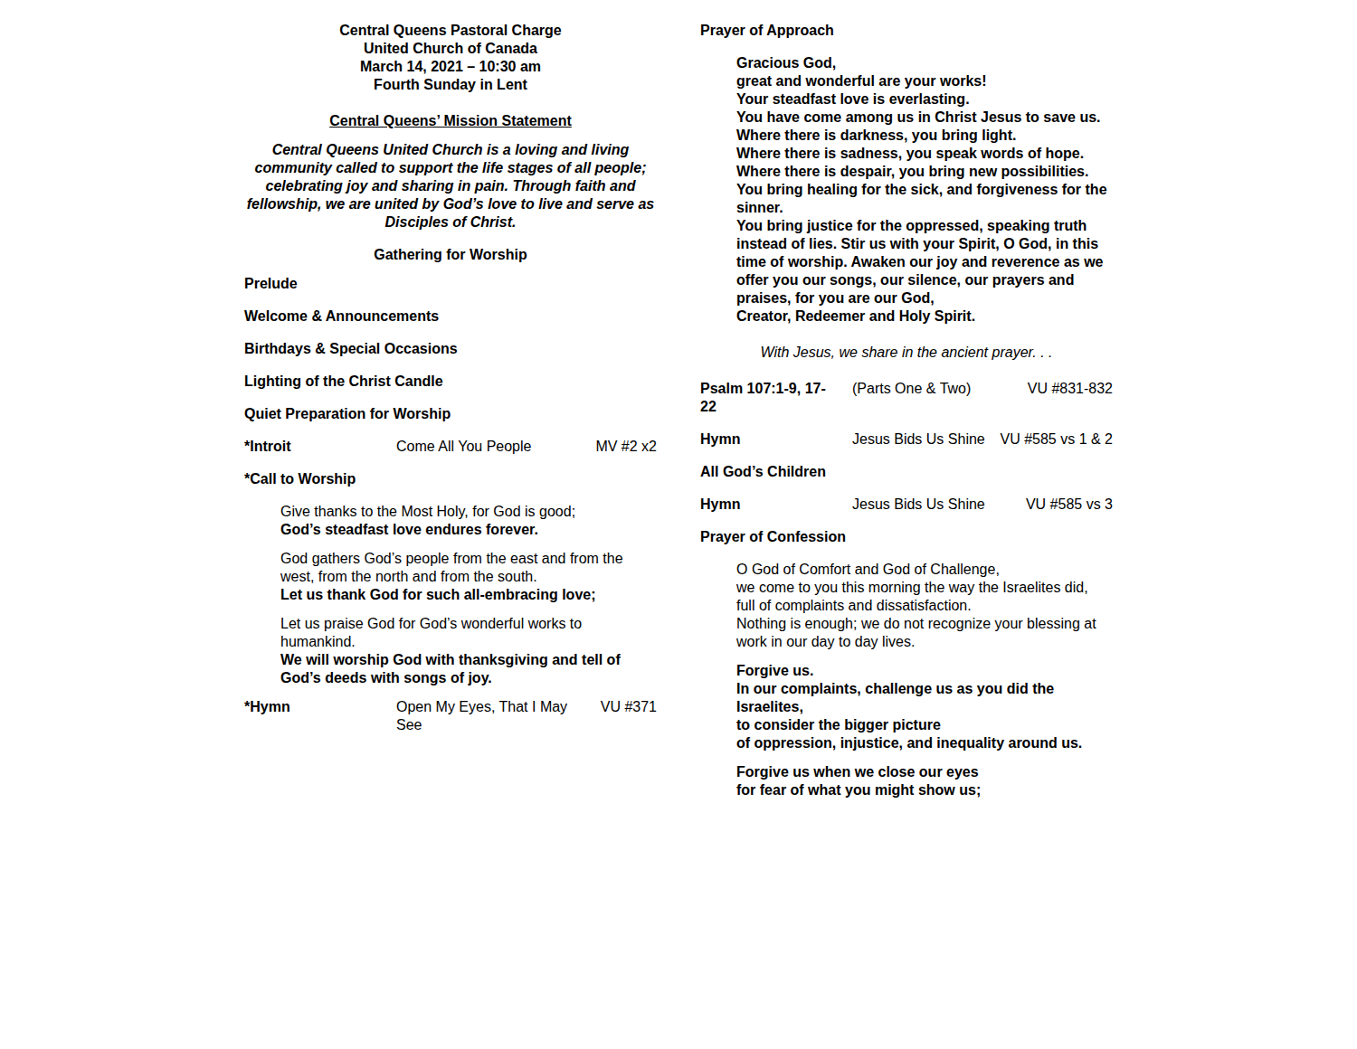Central Queens Pastoral Charge
United Church of Canada
March 14, 2021 – 10:30 am
Fourth Sunday in Lent
Central Queens’ Mission Statement
Central Queens United Church is a loving and living community called to support the life stages of all people; celebrating joy and sharing in pain. Through faith and fellowship, we are united by God’s love to live and serve as Disciples of Christ.
Gathering for Worship
Prelude
Welcome & Announcements
Birthdays & Special Occasions
Lighting of the Christ Candle
Quiet Preparation for Worship
*Introit
Come All You People
MV #2 x2
*Call to Worship
Give thanks to the Most Holy, for God is good;
God’s steadfast love endures forever.
God gathers God’s people from the east and from the west, from the north and from the south.
Let us thank God for such all-embracing love;
Let us praise God for God’s wonderful works to humankind.
We will worship God with thanksgiving and tell of God’s deeds with songs of joy.
*Hymn
Open My Eyes, That I May See
VU #371
Prayer of Approach
Gracious God,
great and wonderful are your works!
Your steadfast love is everlasting.
You have come among us in Christ Jesus to save us.
Where there is darkness, you bring light.
Where there is sadness, you speak words of hope.
Where there is despair, you bring new possibilities.
You bring healing for the sick, and forgiveness for the sinner.
You bring justice for the oppressed, speaking truth instead of lies. Stir us with your Spirit, O God, in this time of worship. Awaken our joy and reverence as we offer you our songs, our silence, our prayers and praises, for you are our God,
Creator, Redeemer and Holy Spirit.
With Jesus, we share in the ancient prayer. . .
Psalm 107:1-9, 17-22
(Parts One & Two)
VU #831-832
Hymn
Jesus Bids Us Shine
VU #585 vs 1 & 2
All God’s Children
Hymn
Jesus Bids Us Shine
VU #585 vs 3
Prayer of Confession
O God of Comfort and God of Challenge,
we come to you this morning the way the Israelites did,
full of complaints and dissatisfaction.
Nothing is enough; we do not recognize your blessing at work in our day to day lives.
Forgive us.
In our complaints, challenge us as you did the Israelites,
to consider the bigger picture
of oppression, injustice, and inequality around us.
Forgive us when we close our eyes
for fear of what you might show us;